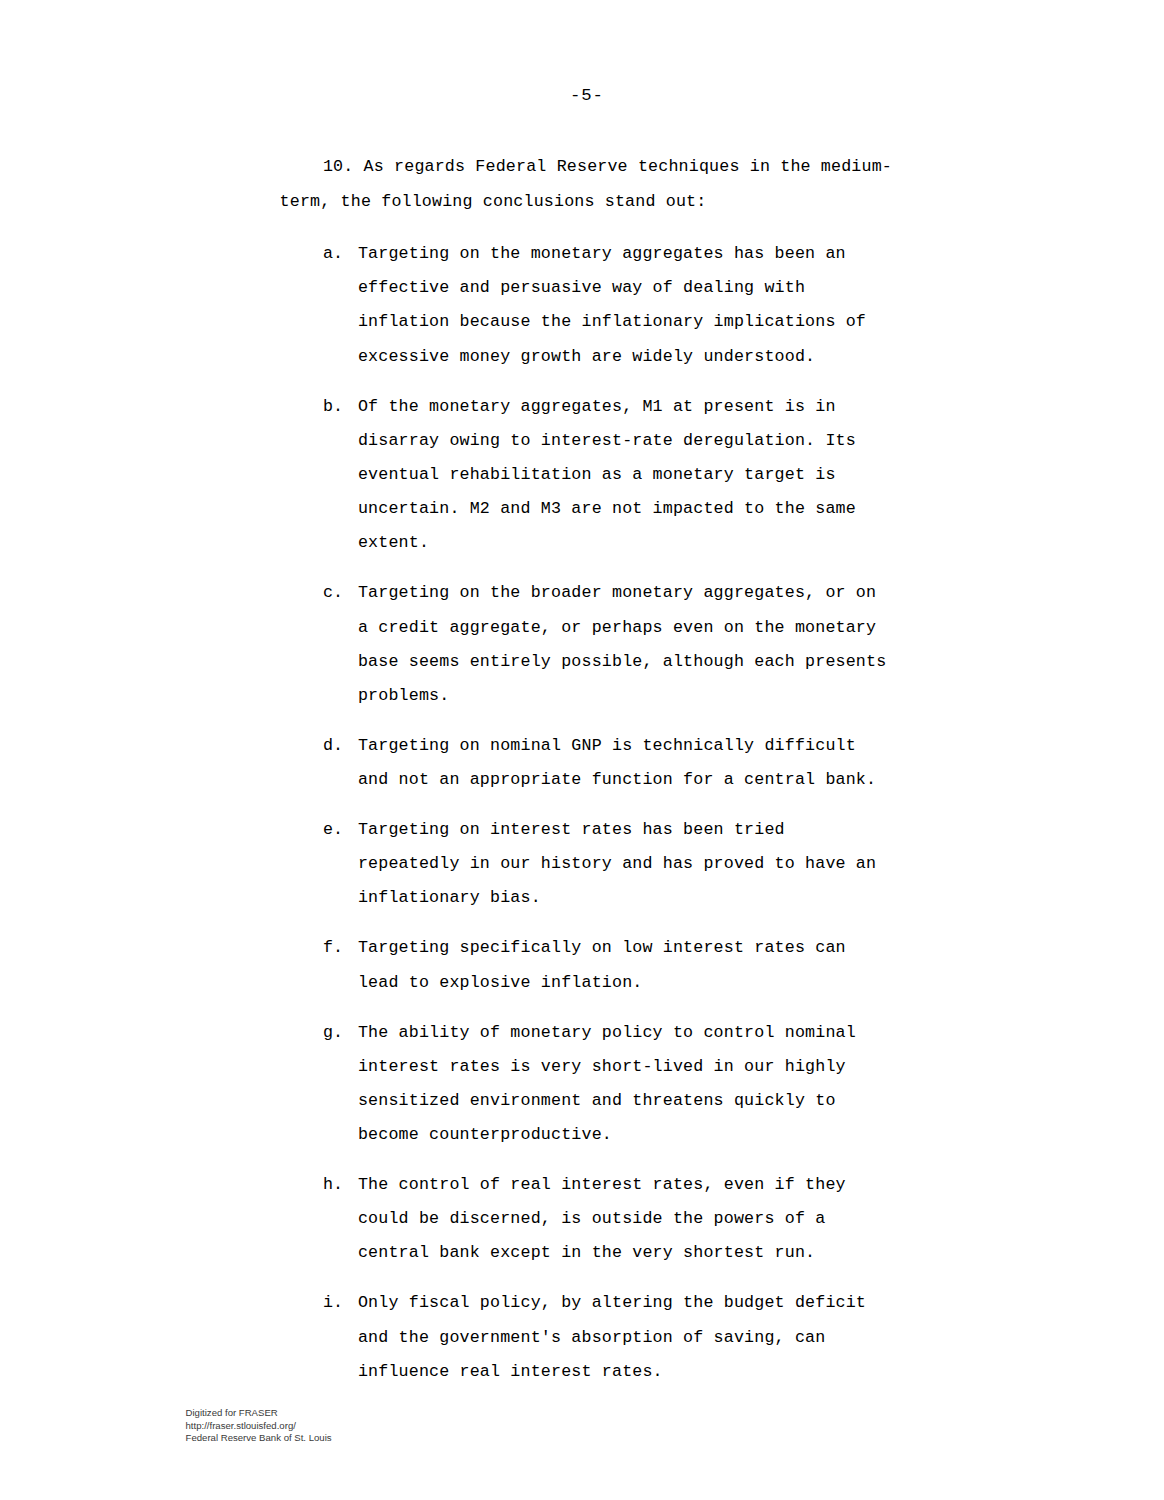-5-
10. As regards Federal Reserve techniques in the medium-term, the following conclusions stand out:
a. Targeting on the monetary aggregates has been an effective and persuasive way of dealing with inflation because the inflationary implications of excessive money growth are widely understood.
b. Of the monetary aggregates, M1 at present is in disarray owing to interest-rate deregulation. Its eventual rehabilitation as a monetary target is uncertain. M2 and M3 are not impacted to the same extent.
c. Targeting on the broader monetary aggregates, or on a credit aggregate, or perhaps even on the monetary base seems entirely possible, although each presents problems.
d. Targeting on nominal GNP is technically difficult and not an appropriate function for a central bank.
e. Targeting on interest rates has been tried repeatedly in our history and has proved to have an inflationary bias.
f. Targeting specifically on low interest rates can lead to explosive inflation.
g. The ability of monetary policy to control nominal interest rates is very short-lived in our highly sensitized environment and threatens quickly to become counterproductive.
h. The control of real interest rates, even if they could be discerned, is outside the powers of a central bank except in the very shortest run.
i. Only fiscal policy, by altering the budget deficit and the government's absorption of saving, can influence real interest rates.
Digitized for FRASER
http://fraser.stlouisfed.org/
Federal Reserve Bank of St. Louis